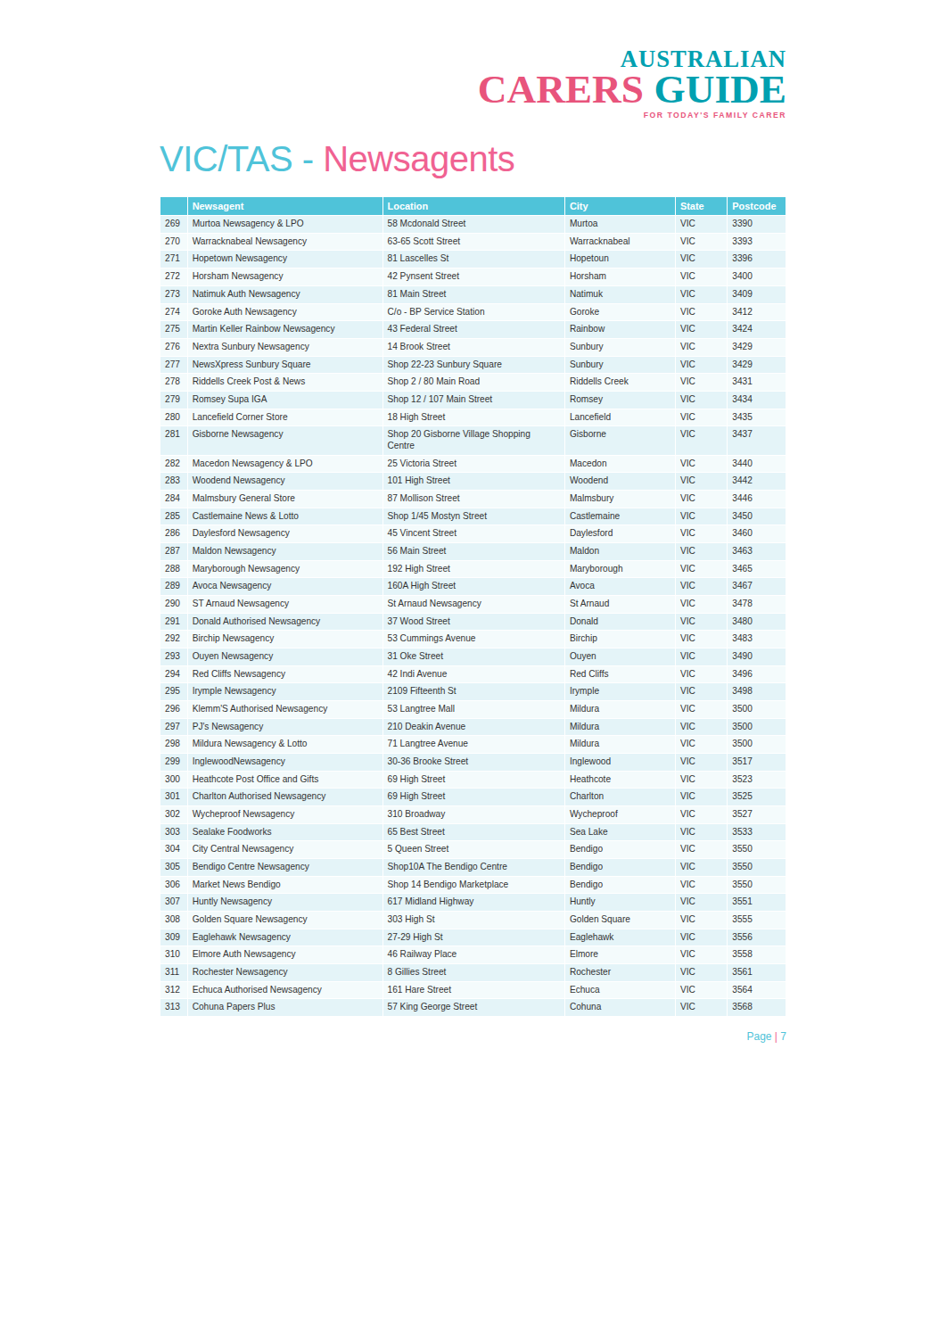AUSTRALIAN
CARERS GUIDE
FOR TODAY'S FAMILY CARER
VIC/TAS - Newsagents
| | Newsagent | Location | City | State | Postcode |
| --- | --- | --- | --- | --- | --- |
| 269 | Murtoa Newsagency & LPO | 58 Mcdonald Street | Murtoa | VIC | 3390 |
| 270 | Warracknabeal Newsagency | 63-65 Scott Street | Warracknabeal | VIC | 3393 |
| 271 | Hopetown Newsagency | 81 Lascelles St | Hopetoun | VIC | 3396 |
| 272 | Horsham Newsagency | 42 Pynsent Street | Horsham | VIC | 3400 |
| 273 | Natimuk Auth Newsagency | 81 Main Street | Natimuk | VIC | 3409 |
| 274 | Goroke Auth Newsagency | C/o - BP Service Station | Goroke | VIC | 3412 |
| 275 | Martin Keller Rainbow Newsagency | 43 Federal Street | Rainbow | VIC | 3424 |
| 276 | Nextra Sunbury Newsagency | 14 Brook Street | Sunbury | VIC | 3429 |
| 277 | NewsXpress Sunbury Square | Shop 22-23 Sunbury Square | Sunbury | VIC | 3429 |
| 278 | Riddells Creek Post & News | Shop 2 / 80 Main Road | Riddells Creek | VIC | 3431 |
| 279 | Romsey Supa IGA | Shop 12 / 107 Main Street | Romsey | VIC | 3434 |
| 280 | Lancefield Corner Store | 18 High Street | Lancefield | VIC | 3435 |
| 281 | Gisborne Newsagency | Shop 20 Gisborne Village Shopping Centre | Gisborne | VIC | 3437 |
| 282 | Macedon Newsagency & LPO | 25 Victoria Street | Macedon | VIC | 3440 |
| 283 | Woodend Newsagency | 101 High Street | Woodend | VIC | 3442 |
| 284 | Malmsbury General Store | 87 Mollison Street | Malmsbury | VIC | 3446 |
| 285 | Castlemaine News & Lotto | Shop 1/45 Mostyn Street | Castlemaine | VIC | 3450 |
| 286 | Daylesford Newsagency | 45 Vincent Street | Daylesford | VIC | 3460 |
| 287 | Maldon Newsagency | 56 Main Street | Maldon | VIC | 3463 |
| 288 | Maryborough Newsagency | 192 High Street | Maryborough | VIC | 3465 |
| 289 | Avoca Newsagency | 160A High Street | Avoca | VIC | 3467 |
| 290 | ST Arnaud Newsagency | St Arnaud Newsagency | St Arnaud | VIC | 3478 |
| 291 | Donald Authorised Newsagency | 37 Wood Street | Donald | VIC | 3480 |
| 292 | Birchip Newsagency | 53 Cummings Avenue | Birchip | VIC | 3483 |
| 293 | Ouyen Newsagency | 31 Oke Street | Ouyen | VIC | 3490 |
| 294 | Red Cliffs Newsagency | 42 Indi Avenue | Red Cliffs | VIC | 3496 |
| 295 | Irymple Newsagency | 2109 Fifteenth St | Irymple | VIC | 3498 |
| 296 | Klemm'S Authorised Newsagency | 53 Langtree Mall | Mildura | VIC | 3500 |
| 297 | PJ's Newsagency | 210 Deakin Avenue | Mildura | VIC | 3500 |
| 298 | Mildura Newsagency & Lotto | 71 Langtree Avenue | Mildura | VIC | 3500 |
| 299 | InglewoodNewsagency | 30-36 Brooke Street | Inglewood | VIC | 3517 |
| 300 | Heathcote Post Office and Gifts | 69 High Street | Heathcote | VIC | 3523 |
| 301 | Charlton Authorised Newsagency | 69 High Street | Charlton | VIC | 3525 |
| 302 | Wycheproof Newsagency | 310 Broadway | Wycheproof | VIC | 3527 |
| 303 | Sealake Foodworks | 65 Best Street | Sea Lake | VIC | 3533 |
| 304 | City Central Newsagency | 5 Queen Street | Bendigo | VIC | 3550 |
| 305 | Bendigo Centre Newsagency | Shop10A The Bendigo Centre | Bendigo | VIC | 3550 |
| 306 | Market News Bendigo | Shop 14 Bendigo Marketplace | Bendigo | VIC | 3550 |
| 307 | Huntly Newsagency | 617 Midland Highway | Huntly | VIC | 3551 |
| 308 | Golden Square Newsagency | 303 High St | Golden Square | VIC | 3555 |
| 309 | Eaglehawk Newsagency | 27-29 High St | Eaglehawk | VIC | 3556 |
| 310 | Elmore Auth Newsagency | 46 Railway Place | Elmore | VIC | 3558 |
| 311 | Rochester Newsagency | 8 Gillies Street | Rochester | VIC | 3561 |
| 312 | Echuca Authorised Newsagency | 161 Hare Street | Echuca | VIC | 3564 |
| 313 | Cohuna Papers Plus | 57 King George Street | Cohuna | VIC | 3568 |
Page | 7